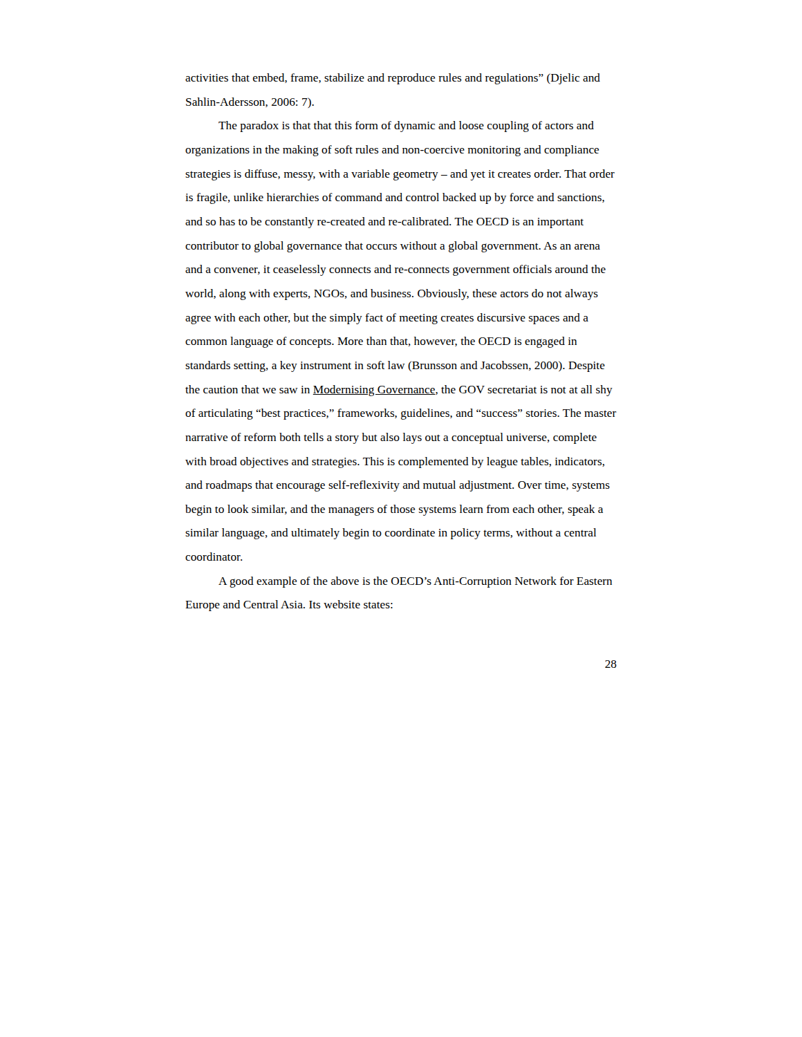activities that embed, frame, stabilize and reproduce rules and regulations” (Djelic and Sahlin-Adersson, 2006: 7).
The paradox is that that this form of dynamic and loose coupling of actors and organizations in the making of soft rules and non-coercive monitoring and compliance strategies is diffuse, messy, with a variable geometry – and yet it creates order. That order is fragile, unlike hierarchies of command and control backed up by force and sanctions, and so has to be constantly re-created and re-calibrated. The OECD is an important contributor to global governance that occurs without a global government. As an arena and a convener, it ceaselessly connects and re-connects government officials around the world, along with experts, NGOs, and business. Obviously, these actors do not always agree with each other, but the simply fact of meeting creates discursive spaces and a common language of concepts. More than that, however, the OECD is engaged in standards setting, a key instrument in soft law (Brunsson and Jacobssen, 2000). Despite the caution that we saw in Modernising Governance, the GOV secretariat is not at all shy of articulating “best practices,” frameworks, guidelines, and “success” stories. The master narrative of reform both tells a story but also lays out a conceptual universe, complete with broad objectives and strategies. This is complemented by league tables, indicators, and roadmaps that encourage self-reflexivity and mutual adjustment. Over time, systems begin to look similar, and the managers of those systems learn from each other, speak a similar language, and ultimately begin to coordinate in policy terms, without a central coordinator.
A good example of the above is the OECD’s Anti-Corruption Network for Eastern Europe and Central Asia. Its website states:
28